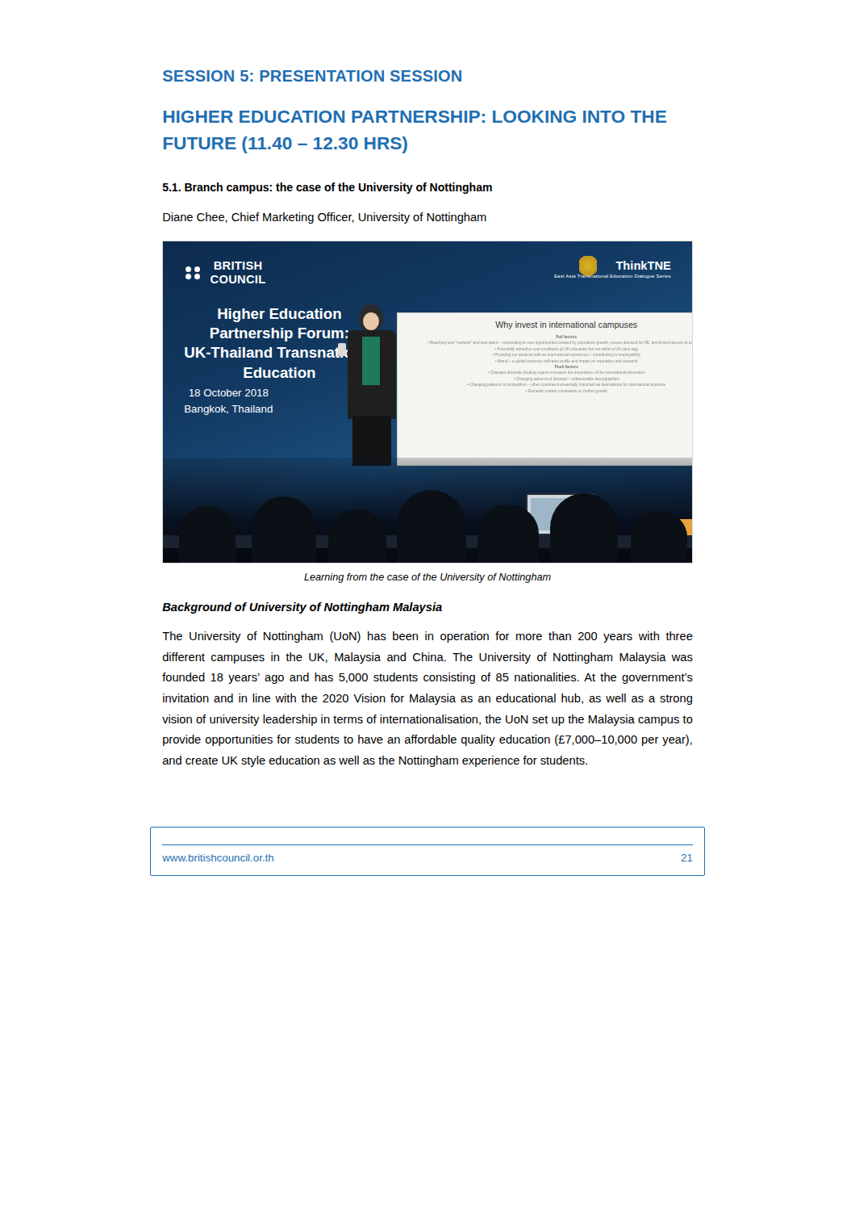SESSION 5: PRESENTATION SESSION
HIGHER EDUCATION PARTNERSHIP: LOOKING INTO THE FUTURE (11.40 – 12.30 HRS)
5.1. Branch campus: the case of the University of Nottingham
Diane Chee, Chief Marketing Officer, University of Nottingham
BRITISH
COUNCIL
ThinkTNEEast Asia Transnational Education Dialogue Series
Higher Education
Partnership Forum:
UK-Thailand Transnational
Education
18 October 2018
Bangkok, Thailand
Why invest in international campuses
Pull factors
• Reaching new "markets" and new talent – responding to new opportunities created by population growth, excess demand for HE, and limited access to education
• Potentially attractive cost conditions (a UK education but not within a UK price tag)
• Providing our students with an international experience – contributing to employability
• Brand – a global presence will raise profile and impact on reputation and research
Push factors
• Changed domestic funding regime increases the importance of the international dimension
• Changing patterns of demand – unfavourable demographics
• Changing patterns of competition – other countries increasingly important as destinations for international students
• Domestic market constraints on further growth
Learning from the case of the University of Nottingham
Background of University of Nottingham Malaysia
The University of Nottingham (UoN) has been in operation for more than 200 years with three different campuses in the UK, Malaysia and China. The University of Nottingham Malaysia was founded 18 years’ ago and has 5,000 students consisting of 85 nationalities. At the government’s invitation and in line with the 2020 Vision for Malaysia as an educational hub, as well as a strong vision of university leadership in terms of internationalisation, the UoN set up the Malaysia campus to provide opportunities for students to have an affordable quality education (£7,000–10,000 per year), and create UK style education as well as the Nottingham experience for students.
www.britishcouncil.or.th 21